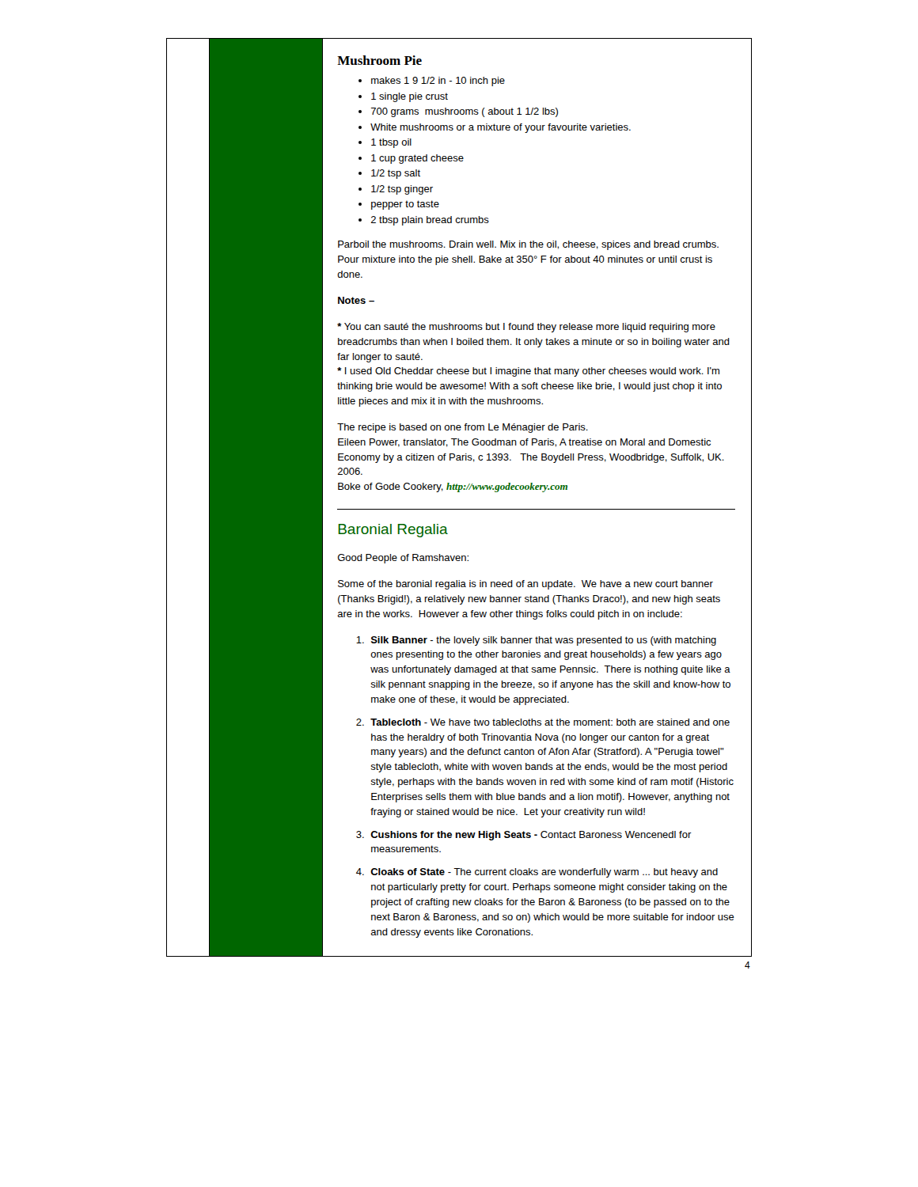Mushroom Pie
makes 1 9 1/2 in - 10 inch pie
1 single pie crust
700 grams mushrooms ( about 1 1/2 lbs)
White mushrooms or a mixture of your favourite varieties.
1 tbsp oil
1 cup grated cheese
1/2 tsp salt
1/2 tsp ginger
pepper to taste
2 tbsp plain bread crumbs
Parboil the mushrooms. Drain well. Mix in the oil, cheese, spices and bread crumbs. Pour mixture into the pie shell. Bake at 350° F for about 40 minutes or until crust is done.
Notes –
* You can sauté the mushrooms but I found they release more liquid requiring more breadcrumbs than when I boiled them. It only takes a minute or so in boiling water and far longer to sauté.
* I used Old Cheddar cheese but I imagine that many other cheeses would work. I'm thinking brie would be awesome! With a soft cheese like brie, I would just chop it into little pieces and mix it in with the mushrooms.
The recipe is based on one from Le Ménagier de Paris.
Eileen Power, translator, The Goodman of Paris, A treatise on Moral and Domestic Economy by a citizen of Paris, c 1393. The Boydell Press, Woodbridge, Suffolk, UK. 2006.
Boke of Gode Cookery, http://www.godecookery.com
Baronial Regalia
Good People of Ramshaven:
Some of the baronial regalia is in need of an update. We have a new court banner (Thanks Brigid!), a relatively new banner stand (Thanks Draco!), and new high seats are in the works. However a few other things folks could pitch in on include:
Silk Banner - the lovely silk banner that was presented to us (with matching ones presenting to the other baronies and great households) a few years ago was unfortunately damaged at that same Pennsic. There is nothing quite like a silk pennant snapping in the breeze, so if anyone has the skill and know-how to make one of these, it would be appreciated.
Tablecloth - We have two tablecloths at the moment: both are stained and one has the heraldry of both Trinovantia Nova (no longer our canton for a great many years) and the defunct canton of Afon Afar (Stratford). A "Perugia towel" style tablecloth, white with woven bands at the ends, would be the most period style, perhaps with the bands woven in red with some kind of ram motif (Historic Enterprises sells them with blue bands and a lion motif). However, anything not fraying or stained would be nice. Let your creativity run wild!
Cushions for the new High Seats - Contact Baroness Wencenedl for measurements.
Cloaks of State - The current cloaks are wonderfully warm ... but heavy and not particularly pretty for court. Perhaps someone might consider taking on the project of crafting new cloaks for the Baron & Baroness (to be passed on to the next Baron & Baroness, and so on) which would be more suitable for indoor use and dressy events like Coronations.
4